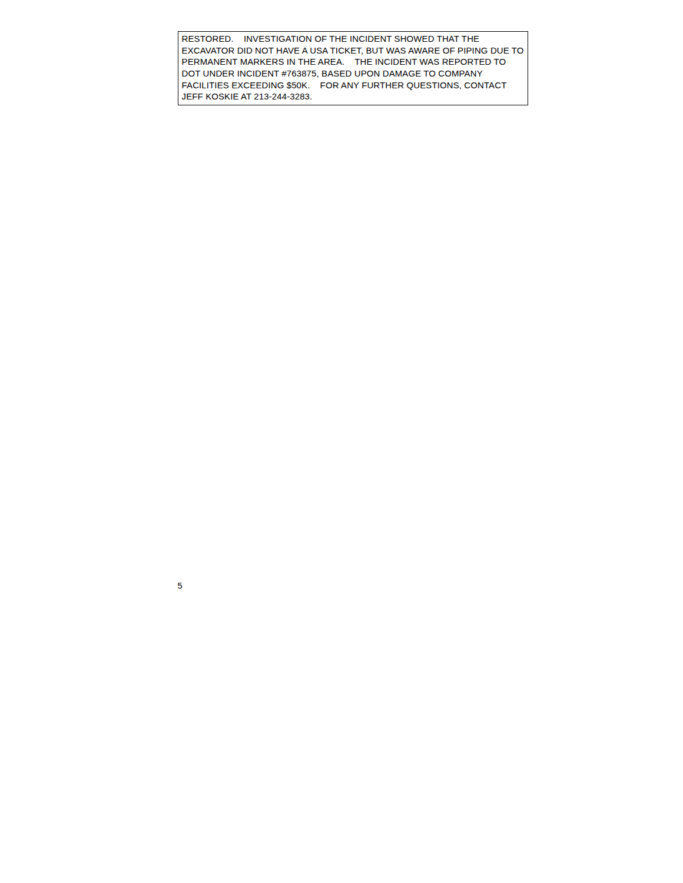RESTORED. INVESTIGATION OF THE INCIDENT SHOWED THAT THE EXCAVATOR DID NOT HAVE A USA TICKET, BUT WAS AWARE OF PIPING DUE TO PERMANENT MARKERS IN THE AREA. THE INCIDENT WAS REPORTED TO DOT UNDER INCIDENT #763875, BASED UPON DAMAGE TO COMPANY FACILITIES EXCEEDING $50K. FOR ANY FURTHER QUESTIONS, CONTACT JEFF KOSKIE AT 213-244-3283.
5